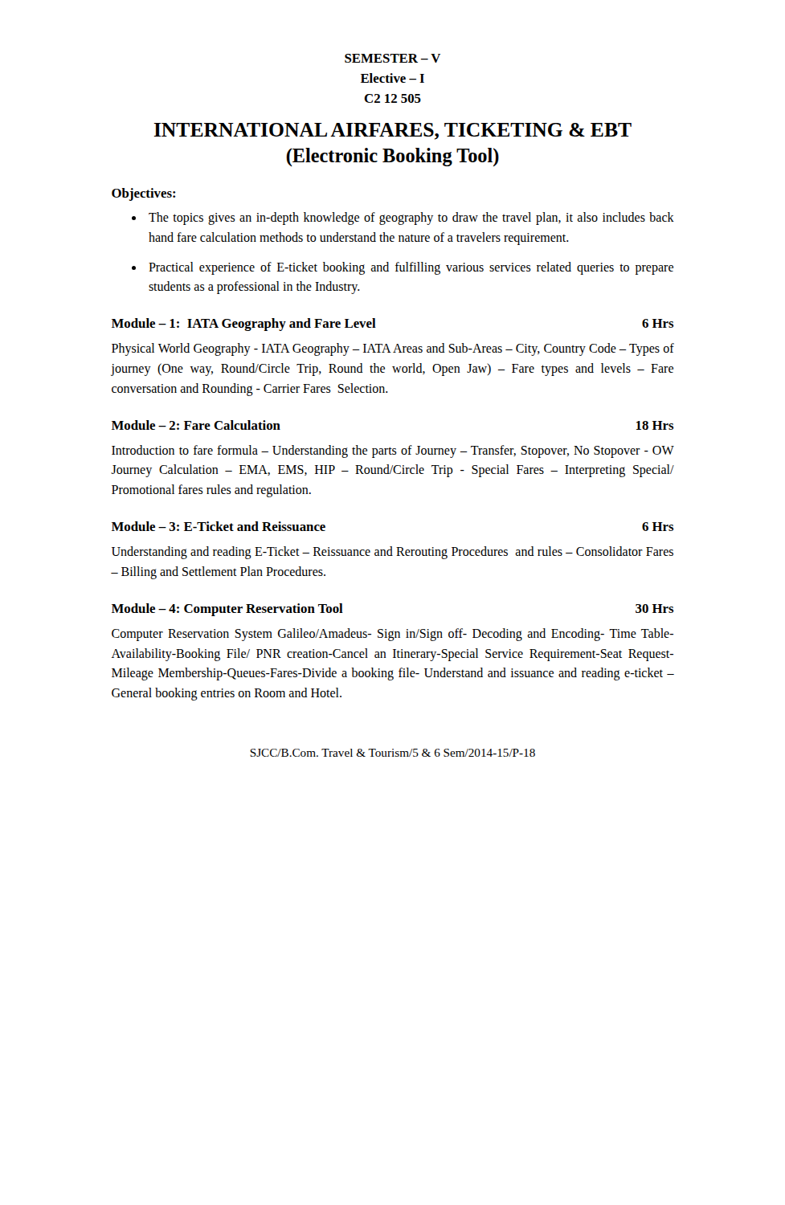SEMESTER – V
Elective – I
C2 12 505
INTERNATIONAL AIRFARES, TICKETING & EBT (Electronic Booking Tool)
Objectives:
The topics gives an in-depth knowledge of geography to draw the travel plan, it also includes back hand fare calculation methods to understand the nature of a travelers requirement.
Practical experience of E-ticket booking and fulfilling various services related queries to prepare students as a professional in the Industry.
Module – 1: IATA Geography and Fare Level 6 Hrs
Physical World Geography - IATA Geography – IATA Areas and Sub-Areas – City, Country Code – Types of journey (One way, Round/Circle Trip, Round the world, Open Jaw) – Fare types and levels – Fare conversation and Rounding - Carrier Fares Selection.
Module – 2: Fare Calculation 18 Hrs
Introduction to fare formula – Understanding the parts of Journey – Transfer, Stopover, No Stopover - OW Journey Calculation – EMA, EMS, HIP – Round/Circle Trip - Special Fares – Interpreting Special/ Promotional fares rules and regulation.
Module – 3: E-Ticket and Reissuance 6 Hrs
Understanding and reading E-Ticket – Reissuance and Rerouting Procedures and rules – Consolidator Fares – Billing and Settlement Plan Procedures.
Module – 4: Computer Reservation Tool 30 Hrs
Computer Reservation System Galileo/Amadeus- Sign in/Sign off- Decoding and Encoding- Time Table-Availability-Booking File/ PNR creation-Cancel an Itinerary-Special Service Requirement-Seat Request-Mileage Membership-Queues-Fares-Divide a booking file- Understand and issuance and reading e-ticket – General booking entries on Room and Hotel.
SJCC/B.Com. Travel & Tourism/5 & 6 Sem/2014-15/P-18